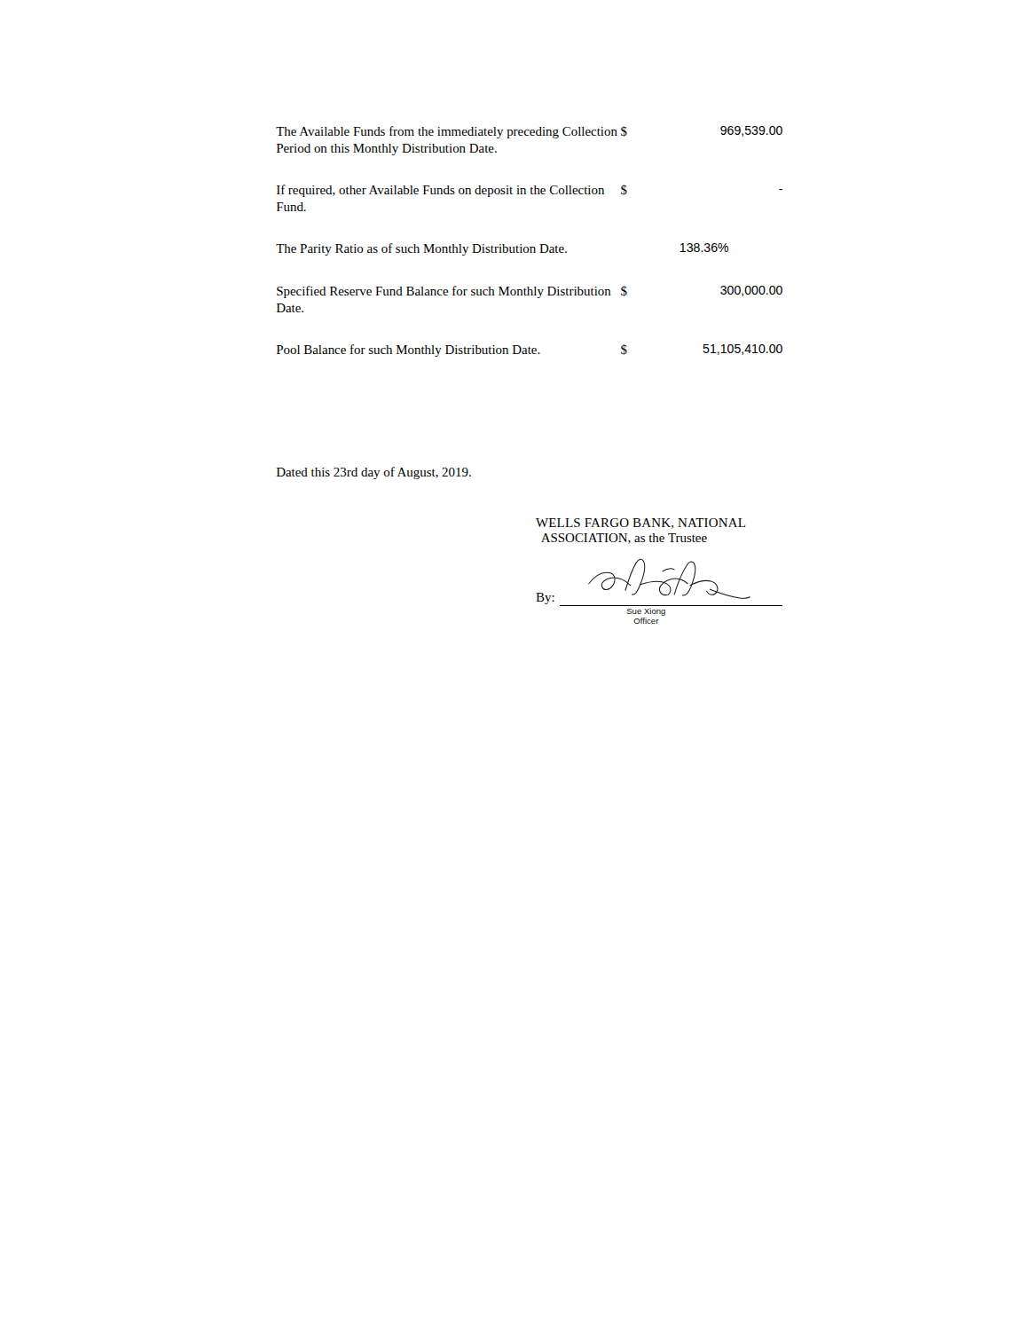| The Available Funds from the immediately preceding Collection Period on this Monthly Distribution Date. | $ | 969,539.00 |
| If required, other Available Funds on deposit in the Collection Fund. | $ | - |
| The Parity Ratio as of such Monthly Distribution Date. | | 138.36% |
| Specified Reserve Fund Balance for such Monthly Distribution Date. | $ | 300,000.00 |
| Pool Balance for such Monthly Distribution Date. | $ | 51,105,410.00 |
Dated this 23rd day of August, 2019.
WELLS FARGO BANK, NATIONAL
ASSOCIATION, as the Trustee
By:
Sue Xiong
Officer